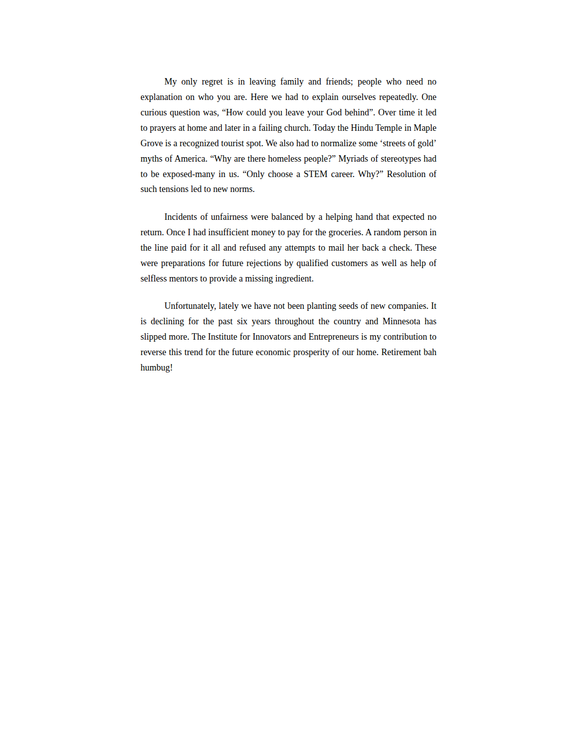My only regret is in leaving family and friends; people who need no explanation on who you are. Here we had to explain ourselves repeatedly. One curious question was, “How could you leave your God behind”. Over time it led to prayers at home and later in a failing church. Today the Hindu Temple in Maple Grove is a recognized tourist spot. We also had to normalize some ‘streets of gold’ myths of America. “Why are there homeless people?” Myriads of stereotypes had to be exposed-many in us. “Only choose a STEM career. Why?” Resolution of such tensions led to new norms.
Incidents of unfairness were balanced by a helping hand that expected no return. Once I had insufficient money to pay for the groceries. A random person in the line paid for it all and refused any attempts to mail her back a check. These were preparations for future rejections by qualified customers as well as help of selfless mentors to provide a missing ingredient.
Unfortunately, lately we have not been planting seeds of new companies. It is declining for the past six years throughout the country and Minnesota has slipped more. The Institute for Innovators and Entrepreneurs is my contribution to reverse this trend for the future economic prosperity of our home. Retirement bah humbug!